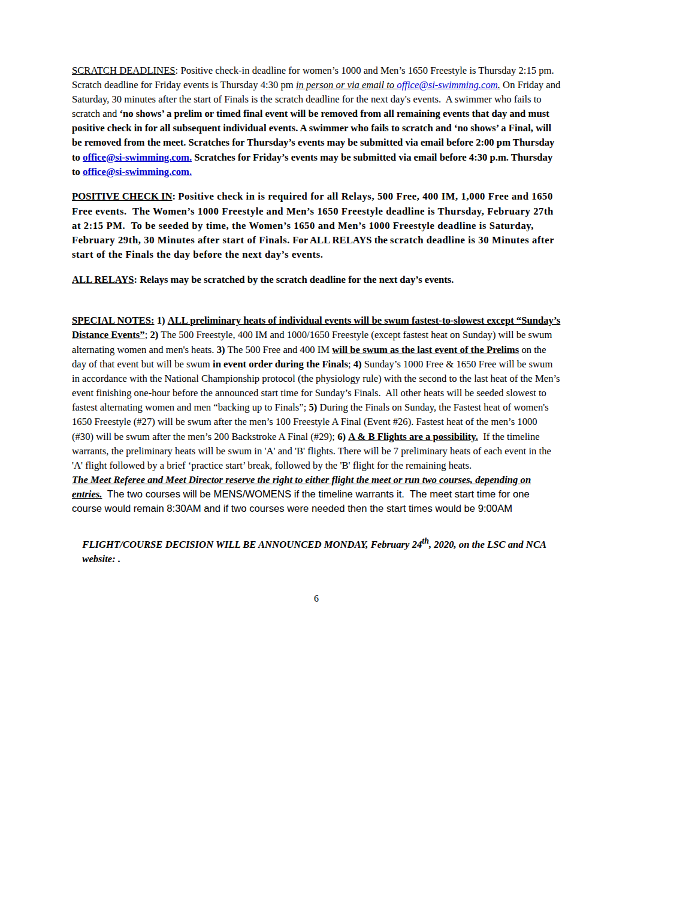SCRATCH DEADLINES: Positive check-in deadline for women’s 1000 and Men’s 1650 Freestyle is Thursday 2:15 pm. Scratch deadline for Friday events is Thursday 4:30 pm in person or via email to office@si-swimming.com. On Friday and Saturday, 30 minutes after the start of Finals is the scratch deadline for the next day's events. A swimmer who fails to scratch and ‘no shows’ a prelim or timed final event will be removed from all remaining events that day and must positive check in for all subsequent individual events. A swimmer who fails to scratch and ‘no shows’ a Final, will be removed from the meet. Scratches for Thursday’s events may be submitted via email before 2:00 pm Thursday to office@si-swimming.com. Scratches for Friday’s events may be submitted via email before 4:30 p.m. Thursday to office@si-swimming.com.
POSITIVE CHECK IN: Positive check in is required for all Relays, 500 Free, 400 IM, 1,000 Free and 1650 Free events. The Women’s 1000 Freestyle and Men’s 1650 Freestyle deadline is Thursday, February 27th at 2:15 PM. To be seeded by time, the Women’s 1650 and Men’s 1000 Freestyle deadline is Saturday, February 29th, 30 Minutes after start of Finals. For ALL RELAYS the scratch deadline is 30 Minutes after start of the Finals the day before the next day’s events.
ALL RELAYS: Relays may be scratched by the scratch deadline for the next day’s events.
SPECIAL NOTES: 1) ALL preliminary heats of individual events will be swum fastest-to-slowest except “Sunday’s Distance Events”; 2) The 500 Freestyle, 400 IM and 1000/1650 Freestyle (except fastest heat on Sunday) will be swum alternating women and men's heats. 3) The 500 Free and 400 IM will be swum as the last event of the Prelims on the day of that event but will be swum in event order during the Finals; 4) Sunday’s 1000 Free & 1650 Free will be swum in accordance with the National Championship protocol (the physiology rule) with the second to the last heat of the Men’s event finishing one-hour before the announced start time for Sunday’s Finals. All other heats will be seeded slowest to fastest alternating women and men “backing up to Finals”; 5) During the Finals on Sunday, the Fastest heat of women's 1650 Freestyle (#27) will be swum after the men’s 100 Freestyle A Final (Event #26). Fastest heat of the men’s 1000 (#30) will be swum after the men’s 200 Backstroke A Final (#29); 6) A & B Flights are a possibility. If the timeline warrants, the preliminary heats will be swum in 'A' and 'B' flights. There will be 7 preliminary heats of each event in the 'A' flight followed by a brief ‘practice start’ break, followed by the 'B' flight for the remaining heats.
The Meet Referee and Meet Director reserve the right to either flight the meet or run two courses, depending on entries. The two courses will be MENS/WOMENS if the timeline warrants it. The meet start time for one course would remain 8:30AM and if two courses were needed then the start times would be 9:00AM
FLIGHT/COURSE DECISION WILL BE ANNOUNCED MONDAY, February 24th, 2020, on the LSC and NCA website: .
6